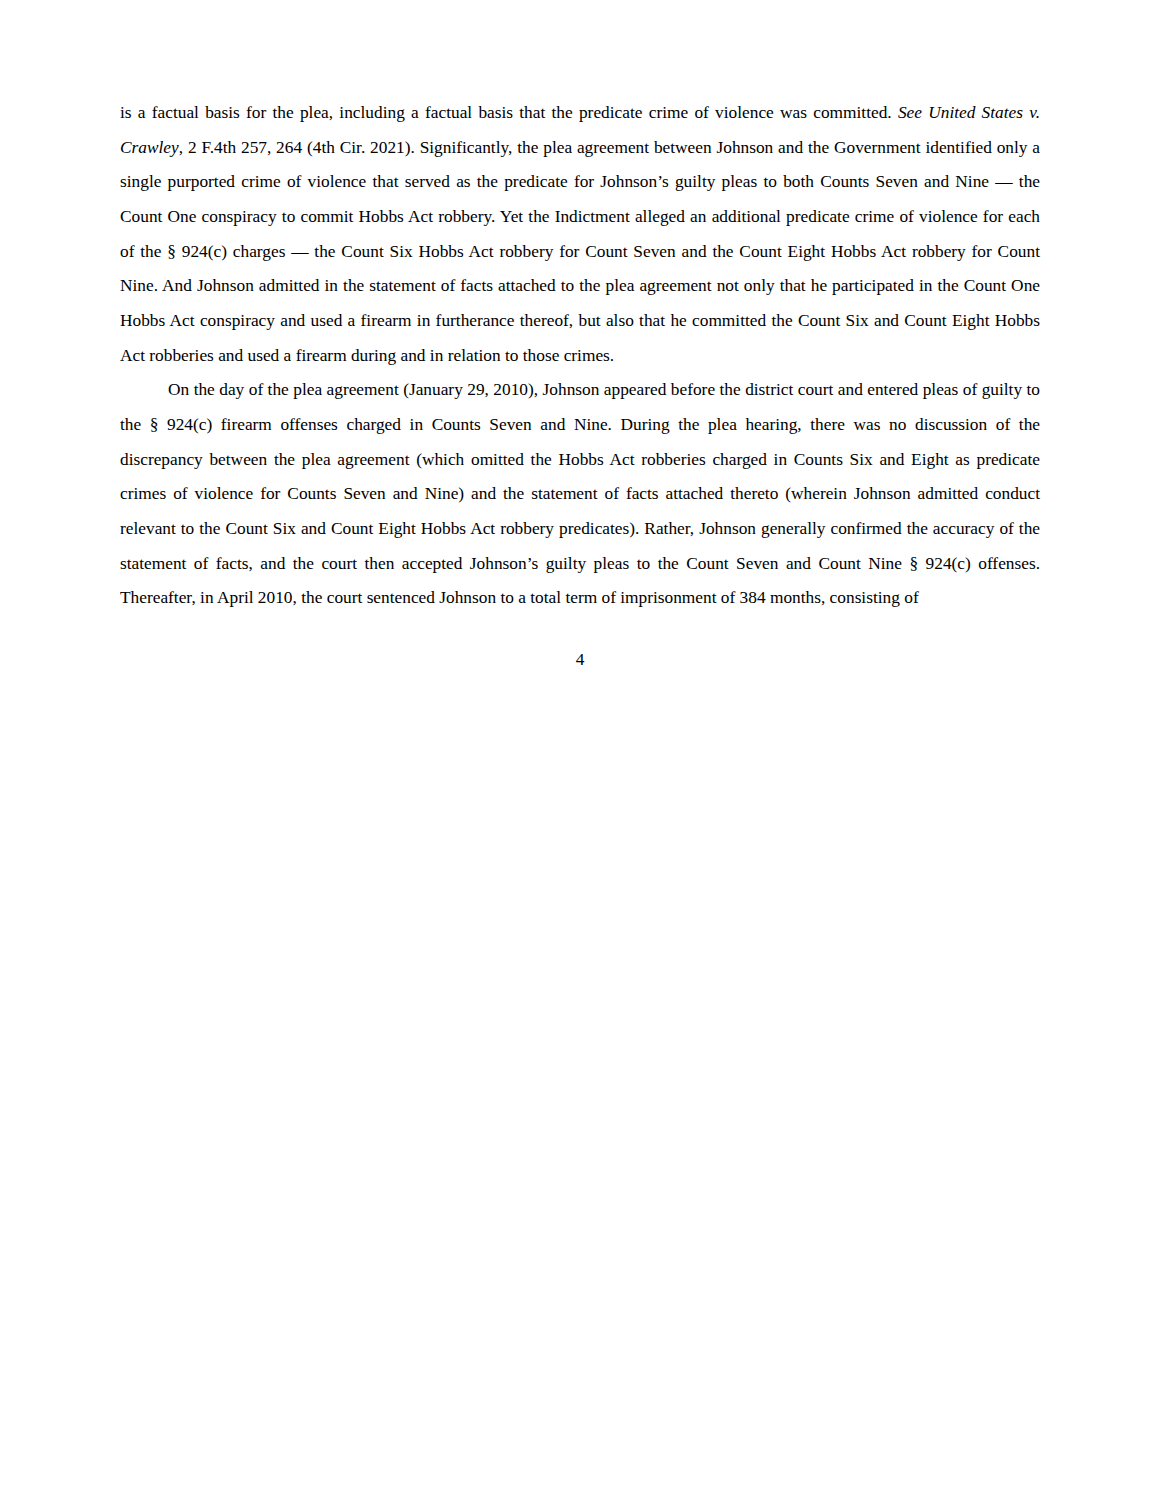is a factual basis for the plea, including a factual basis that the predicate crime of violence was committed. See United States v. Crawley, 2 F.4th 257, 264 (4th Cir. 2021). Significantly, the plea agreement between Johnson and the Government identified only a single purported crime of violence that served as the predicate for Johnson’s guilty pleas to both Counts Seven and Nine — the Count One conspiracy to commit Hobbs Act robbery. Yet the Indictment alleged an additional predicate crime of violence for each of the § 924(c) charges — the Count Six Hobbs Act robbery for Count Seven and the Count Eight Hobbs Act robbery for Count Nine. And Johnson admitted in the statement of facts attached to the plea agreement not only that he participated in the Count One Hobbs Act conspiracy and used a firearm in furtherance thereof, but also that he committed the Count Six and Count Eight Hobbs Act robberies and used a firearm during and in relation to those crimes.
On the day of the plea agreement (January 29, 2010), Johnson appeared before the district court and entered pleas of guilty to the § 924(c) firearm offenses charged in Counts Seven and Nine. During the plea hearing, there was no discussion of the discrepancy between the plea agreement (which omitted the Hobbs Act robberies charged in Counts Six and Eight as predicate crimes of violence for Counts Seven and Nine) and the statement of facts attached thereto (wherein Johnson admitted conduct relevant to the Count Six and Count Eight Hobbs Act robbery predicates). Rather, Johnson generally confirmed the accuracy of the statement of facts, and the court then accepted Johnson’s guilty pleas to the Count Seven and Count Nine § 924(c) offenses. Thereafter, in April 2010, the court sentenced Johnson to a total term of imprisonment of 384 months, consisting of
4